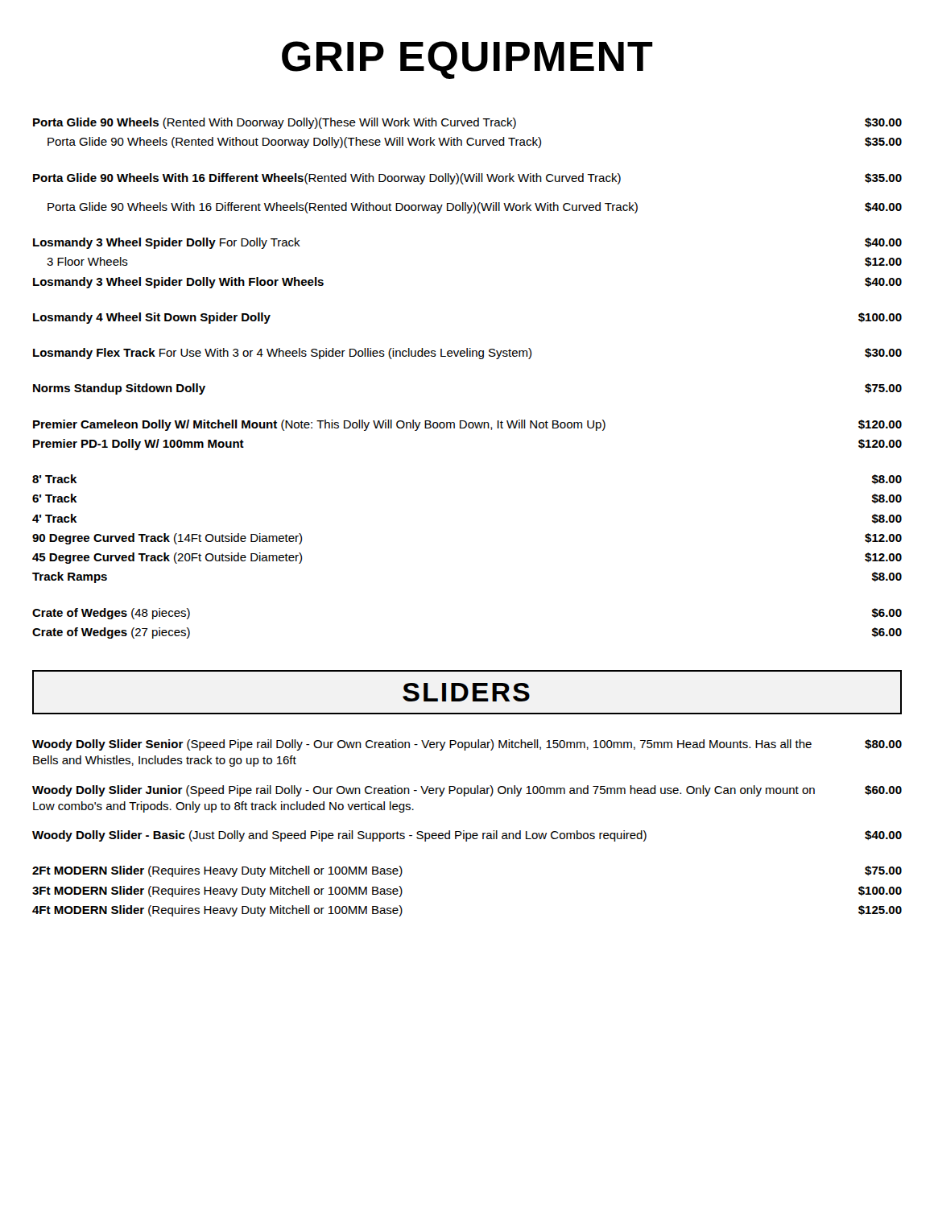GRIP EQUIPMENT
| Porta Glide 90 Wheels (Rented With Doorway Dolly)(These Will Work With Curved Track) | $30.00 |
| Porta Glide 90 Wheels (Rented Without Doorway Dolly)(These Will Work With Curved Track) | $35.00 |
| Porta Glide 90 Wheels With 16 Different Wheels (Rented With Doorway Dolly)(Will Work With Curved Track) | $35.00 |
| Porta Glide 90 Wheels With 16 Different Wheels(Rented Without Doorway Dolly)(Will Work With Curved Track) | $40.00 |
| Losmandy 3 Wheel Spider Dolly For Dolly Track | $40.00 |
| 3 Floor Wheels | $12.00 |
| Losmandy 3 Wheel Spider Dolly With Floor Wheels | $40.00 |
| Losmandy 4 Wheel Sit Down Spider Dolly | $100.00 |
| Losmandy Flex Track For Use With 3 or 4 Wheels Spider Dollies (includes Leveling System) | $30.00 |
| Norms Standup Sitdown Dolly | $75.00 |
| Premier Cameleon Dolly W/ Mitchell Mount (Note: This Dolly Will Only Boom Down, It Will Not Boom Up) | $120.00 |
| Premier PD-1 Dolly W/ 100mm Mount | $120.00 |
| 8' Track | $8.00 |
| 6' Track | $8.00 |
| 4' Track | $8.00 |
| 90 Degree Curved Track (14Ft Outside Diameter) | $12.00 |
| 45 Degree Curved Track (20Ft Outside Diameter) | $12.00 |
| Track Ramps | $8.00 |
| Crate of Wedges (48 pieces) | $6.00 |
| Crate of Wedges (27 pieces) | $6.00 |
SLIDERS
| Woody Dolly Slider Senior (Speed Pipe rail Dolly - Our Own Creation - Very Popular) Mitchell, 150mm, 100mm, 75mm Head Mounts. Has all the Bells and Whistles, Includes track to go up to 16ft | $80.00 |
| Woody Dolly Slider Junior (Speed Pipe rail Dolly - Our Own Creation - Very Popular) Only 100mm and 75mm head use. Only Can only mount on Low combo's and Tripods. Only up to 8ft track included No vertical legs. | $60.00 |
| Woody Dolly Slider - Basic (Just Dolly and Speed Pipe rail Supports - Speed Pipe rail and Low Combos required) | $40.00 |
| 2Ft MODERN Slider (Requires Heavy Duty Mitchell or 100MM Base) | $75.00 |
| 3Ft MODERN Slider (Requires Heavy Duty Mitchell or 100MM Base) | $100.00 |
| 4Ft MODERN Slider (Requires Heavy Duty Mitchell or 100MM Base) | $125.00 |